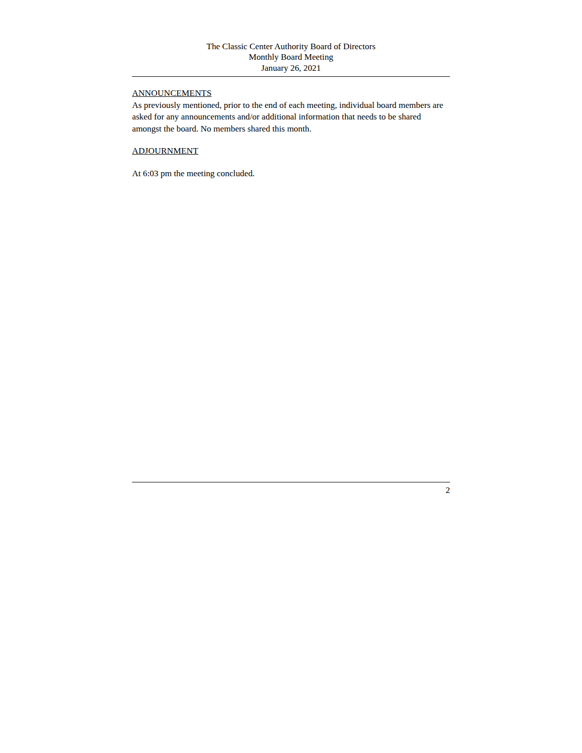The Classic Center Authority Board of Directors
Monthly Board Meeting
January 26, 2021
ANNOUNCEMENTS
As previously mentioned, prior to the end of each meeting, individual board members are asked for any announcements and/or additional information that needs to be shared amongst the board. No members shared this month.
ADJOURNMENT
At 6:03 pm the meeting concluded.
2